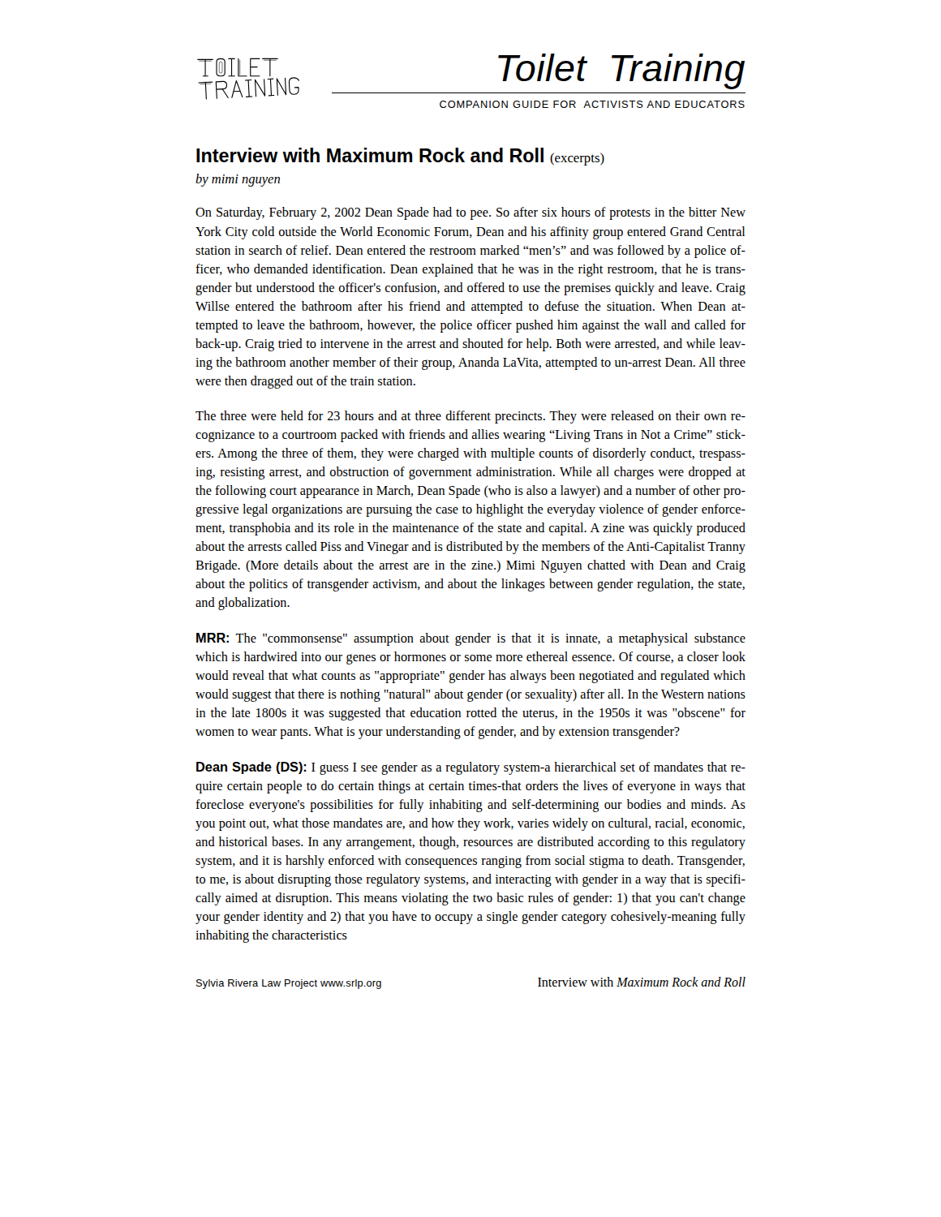Toilet Training
Companion guide for activists and educators
Interview with Maximum Rock and Roll (excerpts)
by mimi nguyen
On Saturday, February 2, 2002 Dean Spade had to pee. So after six hours of protests in the bitter New York City cold outside the World Economic Forum, Dean and his affinity group entered Grand Central station in search of relief. Dean entered the restroom marked “men’s” and was followed by a police officer, who demanded identification. Dean explained that he was in the right restroom, that he is transgender but understood the officer's confusion, and offered to use the premises quickly and leave. Craig Willse entered the bathroom after his friend and attempted to defuse the situation. When Dean attempted to leave the bathroom, however, the police officer pushed him against the wall and called for back-up. Craig tried to intervene in the arrest and shouted for help. Both were arrested, and while leaving the bathroom another member of their group, Ananda LaVita, attempted to un-arrest Dean. All three were then dragged out of the train station.
The three were held for 23 hours and at three different precincts. They were released on their own recognizance to a courtroom packed with friends and allies wearing “Living Trans in Not a Crime” stickers. Among the three of them, they were charged with multiple counts of disorderly conduct, trespassing, resisting arrest, and obstruction of government administration. While all charges were dropped at the following court appearance in March, Dean Spade (who is also a lawyer) and a number of other progressive legal organizations are pursuing the case to highlight the everyday violence of gender enforcement, transphobia and its role in the maintenance of the state and capital. A zine was quickly produced about the arrests called Piss and Vinegar and is distributed by the members of the Anti-Capitalist Tranny Brigade. (More details about the arrest are in the zine.) Mimi Nguyen chatted with Dean and Craig about the politics of transgender activism, and about the linkages between gender regulation, the state, and globalization.
MRR: The "commonsense" assumption about gender is that it is innate, a metaphysical substance which is hardwired into our genes or hormones or some more ethereal essence. Of course, a closer look would reveal that what counts as "appropriate" gender has always been negotiated and regulated which would suggest that there is nothing "natural" about gender (or sexuality) after all. In the Western nations in the late 1800s it was suggested that education rotted the uterus, in the 1950s it was "obscene" for women to wear pants. What is your understanding of gender, and by extension transgender?
Dean Spade (DS): I guess I see gender as a regulatory system-a hierarchical set of mandates that require certain people to do certain things at certain times-that orders the lives of everyone in ways that foreclose everyone's possibilities for fully inhabiting and self-determining our bodies and minds. As you point out, what those mandates are, and how they work, varies widely on cultural, racial, economic, and historical bases. In any arrangement, though, resources are distributed according to this regulatory system, and it is harshly enforced with consequences ranging from social stigma to death. Transgender, to me, is about disrupting those regulatory systems, and interacting with gender in a way that is specifically aimed at disruption. This means violating the two basic rules of gender: 1) that you can't change your gender identity and 2) that you have to occupy a single gender category cohesively-meaning fully inhabiting the characteristics
Sylvia Rivera Law Project www.srlp.org
Interview with Maximum Rock and Roll